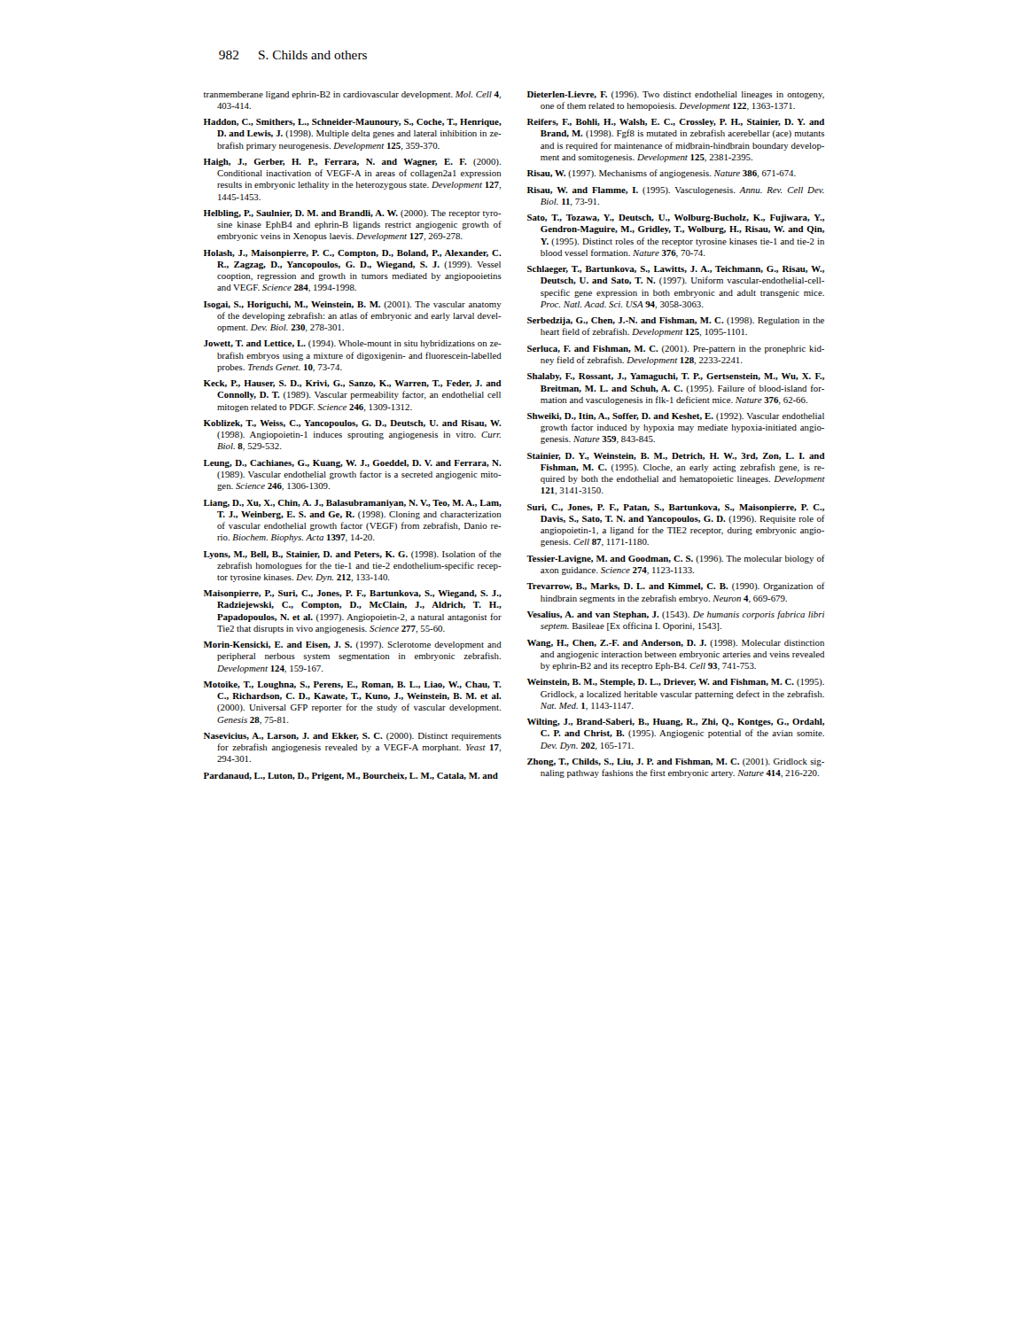982 S. Childs and others
tranmemberane ligand ephrin-B2 in cardiovascular development. Mol. Cell 4, 403-414.
Haddon, C., Smithers, L., Schneider-Maunoury, S., Coche, T., Henrique, D. and Lewis, J. (1998). Multiple delta genes and lateral inhibition in zebrafish primary neurogenesis. Development 125, 359-370.
Haigh, J., Gerber, H. P., Ferrara, N. and Wagner, E. F. (2000). Conditional inactivation of VEGF-A in areas of collagen2a1 expression results in embryonic lethality in the heterozygous state. Development 127, 1445-1453.
Helbling, P., Saulnier, D. M. and Brandli, A. W. (2000). The receptor tyrosine kinase EphB4 and ephrin-B ligands restrict angiogenic growth of embryonic veins in Xenopus laevis. Development 127, 269-278.
Holash, J., Maisonpierre, P. C., Compton, D., Boland, P., Alexander, C. R., Zagzag, D., Yancopoulos, G. D., Wiegand, S. J. (1999). Vessel cooption, regression and growth in tumors mediated by angiopooietins and VEGF. Science 284, 1994-1998.
Isogai, S., Horiguchi, M., Weinstein, B. M. (2001). The vascular anatomy of the developing zebrafish: an atlas of embryonic and early larval development. Dev. Biol. 230, 278-301.
Jowett, T. and Lettice, L. (1994). Whole-mount in situ hybridizations on zebrafish embryos using a mixture of digoxigenin- and fluorescein-labelled probes. Trends Genet. 10, 73-74.
Keck, P., Hauser, S. D., Krivi, G., Sanzo, K., Warren, T., Feder, J. and Connolly, D. T. (1989). Vascular permeability factor, an endothelial cell mitogen related to PDGF. Science 246, 1309-1312.
Koblizek, T., Weiss, C., Yancopoulos, G. D., Deutsch, U. and Risau, W. (1998). Angiopoietin-1 induces sprouting angiogenesis in vitro. Curr. Biol. 8, 529-532.
Leung, D., Cachianes, G., Kuang, W. J., Goeddel, D. V. and Ferrara, N. (1989). Vascular endothelial growth factor is a secreted angiogenic mitogen. Science 246, 1306-1309.
Liang, D., Xu, X., Chin, A. J., Balasubramaniyan, N. V., Teo, M. A., Lam, T. J., Weinberg, E. S. and Ge, R. (1998). Cloning and characterization of vascular endothelial growth factor (VEGF) from zebrafish, Danio rerio. Biochem. Biophys. Acta 1397, 14-20.
Lyons, M., Bell, B., Stainier, D. and Peters, K. G. (1998). Isolation of the zebrafish homologues for the tie-1 and tie-2 endothelium-specific receptor tyrosine kinases. Dev. Dyn. 212, 133-140.
Maisonpierre, P., Suri, C., Jones, P. F., Bartunkova, S., Wiegand, S. J., Radziejewski, C., Compton, D., McClain, J., Aldrich, T. H., Papadopoulos, N. et al. (1997). Angiopoietin-2, a natural antagonist for Tie2 that disrupts in vivo angiogenesis. Science 277, 55-60.
Morin-Kensicki, E. and Eisen, J. S. (1997). Sclerotome development and peripheral nerbous system segmentation in embryonic zebrafish. Development 124, 159-167.
Motoike, T., Loughna, S., Perens, E., Roman, B. L., Liao, W., Chau, T. C., Richardson, C. D., Kawate, T., Kuno, J., Weinstein, B. M. et al. (2000). Universal GFP reporter for the study of vascular development. Genesis 28, 75-81.
Nasevicius, A., Larson, J. and Ekker, S. C. (2000). Distinct requirements for zebrafish angiogenesis revealed by a VEGF-A morphant. Yeast 17, 294-301.
Pardanaud, L., Luton, D., Prigent, M., Bourcheix, L. M., Catala, M. and
Dieterlen-Lievre, F. (1996). Two distinct endothelial lineages in ontogeny, one of them related to hemopoiesis. Development 122, 1363-1371.
Reifers, F., Bohli, H., Walsh, E. C., Crossley, P. H., Stainier, D. Y. and Brand, M. (1998). Fgf8 is mutated in zebrafish acerebellar (ace) mutants and is required for maintenance of midbrain-hindbrain boundary development and somitogenesis. Development 125, 2381-2395.
Risau, W. (1997). Mechanisms of angiogenesis. Nature 386, 671-674.
Risau, W. and Flamme, I. (1995). Vasculogenesis. Annu. Rev. Cell Dev. Biol. 11, 73-91.
Sato, T., Tozawa, Y., Deutsch, U., Wolburg-Bucholz, K., Fujiwara, Y., Gendron-Maguire, M., Gridley, T., Wolburg, H., Risau, W. and Qin, Y. (1995). Distinct roles of the receptor tyrosine kinases tie-1 and tie-2 in blood vessel formation. Nature 376, 70-74.
Schlaeger, T., Bartunkova, S., Lawitts, J. A., Teichmann, G., Risau, W., Deutsch, U. and Sato, T. N. (1997). Uniform vascular-endothelial-cell-specific gene expression in both embryonic and adult transgenic mice. Proc. Natl. Acad. Sci. USA 94, 3058-3063.
Serbedzija, G., Chen, J.-N. and Fishman, M. C. (1998). Regulation in the heart field of zebrafish. Development 125, 1095-1101.
Serluca, F. and Fishman, M. C. (2001). Pre-pattern in the pronephric kidney field of zebrafish. Development 128, 2233-2241.
Shalaby, F., Rossant, J., Yamaguchi, T. P., Gertsenstein, M., Wu, X. F., Breitman, M. L. and Schuh, A. C. (1995). Failure of blood-island formation and vasculogenesis in flk-1 deficient mice. Nature 376, 62-66.
Shweiki, D., Itin, A., Soffer, D. and Keshet, E. (1992). Vascular endothelial growth factor induced by hypoxia may mediate hypoxia-initiated angiogenesis. Nature 359, 843-845.
Stainier, D. Y., Weinstein, B. M., Detrich, H. W., 3rd, Zon, L. I. and Fishman, M. C. (1995). Cloche, an early acting zebrafish gene, is required by both the endothelial and hematopoietic lineages. Development 121, 3141-3150.
Suri, C., Jones, P. F., Patan, S., Bartunkova, S., Maisonpierre, P. C., Davis, S., Sato, T. N. and Yancopoulos, G. D. (1996). Requisite role of angiopoietin-1, a ligand for the TIE2 receptor, during embryonic angiogenesis. Cell 87, 1171-1180.
Tessier-Lavigne, M. and Goodman, C. S. (1996). The molecular biology of axon guidance. Science 274, 1123-1133.
Trevarrow, B., Marks, D. L. and Kimmel, C. B. (1990). Organization of hindbrain segments in the zebrafish embryo. Neuron 4, 669-679.
Vesalius, A. and van Stephan, J. (1543). De humanis corporis fabrica libri septem. Basileae [Ex officina I. Oporini, 1543].
Wang, H., Chen, Z.-F. and Anderson, D. J. (1998). Molecular distinction and angiogenic interaction between embryonic arteries and veins revealed by ephrin-B2 and its receptro Eph-B4. Cell 93, 741-753.
Weinstein, B. M., Stemple, D. L., Driever, W. and Fishman, M. C. (1995). Gridlock, a localized heritable vascular patterning defect in the zebrafish. Nat. Med. 1, 1143-1147.
Wilting, J., Brand-Saberi, B., Huang, R., Zhi, Q., Kontges, G., Ordahl, C. P. and Christ, B. (1995). Angiogenic potential of the avian somite. Dev. Dyn. 202, 165-171.
Zhong, T., Childs, S., Liu, J. P. and Fishman, M. C. (2001). Gridlock signaling pathway fashions the first embryonic artery. Nature 414, 216-220.